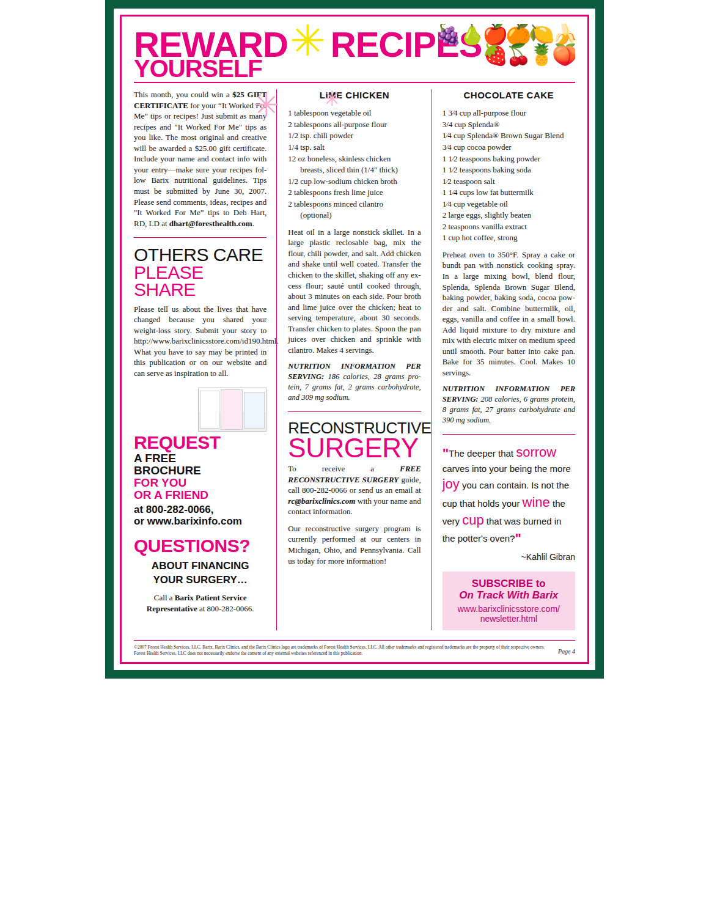🍇🍐🍎🍊🍋🍌🍓🍒🍍🍑
✳
Reward Recipes Yourself
✳ ✳
This month, you could win a $25 GIFT CERTIFICATE for your “It Worked For Me” tips or recipes! Just submit as many recipes and "It Worked For Me" tips as you like. The most original and creative will be awarded a $25.00 gift certificate. Include your name and contact info with your entry—make sure your recipes follow Barix nutritional guidelines. Tips must be submitted by June 30, 2007. Please send comments, ideas, recipes and "It Worked For Me” tips to Deb Hart, RD, LD at dhart@foresthealth.com.
Others CarePlease Share
Please tell us about the lives that have changed because you shared your weight-loss story. Submit your story to http://www.barixclinicsstore.com/id190.html. What you have to say may be printed in this publication or on our website and can serve as inspiration to all.
Request
A Free
Brochure
For You
Or A Friend
at 800-282-0066,
or www.barixinfo.com
Questions?
About Financing
Your Surgery…
Call a Barix Patient Service Representative at 800-282-0066.
Lime Chicken
1 tablespoon vegetable oil
2 tablespoons all-purpose flour
1/2 tsp. chili powder
1/4 tsp. salt
12 oz boneless, skinless chicken
breasts, sliced thin (1/4" thick)
1/2 cup low-sodium chicken broth
2 tablespoons fresh lime juice
2 tablespoons minced cilantro
(optional)
Heat oil in a large nonstick skillet. In a large plastic reclosable bag, mix the flour, chili powder, and salt. Add chicken and shake until well coated. Transfer the chicken to the skillet, shaking off any excess flour; sauté until cooked through, about 3 minutes on each side. Pour broth and lime juice over the chicken; heat to serving temperature, about 30 seconds. Transfer chicken to plates. Spoon the pan juices over chicken and sprinkle with cilantro. Makes 4 servings.
NUTRITION INFORMATION PER SERVING: 186 calories, 28 grams protein, 7 grams fat, 2 grams carbohydrate, and 309 mg sodium.
ReconstructiveSurgery
To receive a FREE RECONSTRUCTIVE SURGERY guide, call 800-282-0066 or send us an email at rc@barixclinics.com with your name and contact information.
Our reconstructive surgery program is currently performed at our centers in Michigan, Ohio, and Pennsylvania. Call us today for more information!
Chocolate Cake
1 3⁄4 cup all-purpose flour
3/4 cup Splenda®
1⁄4 cup Splenda® Brown Sugar Blend
3⁄4 cup cocoa powder
1 1⁄2 teaspoons baking powder
1 1⁄2 teaspoons baking soda
1⁄2 teaspoon salt
1 1⁄4 cups low fat buttermilk
1⁄4 cup vegetable oil
2 large eggs, slightly beaten
2 teaspoons vanilla extract
1 cup hot coffee, strong
Preheat oven to 350°F. Spray a cake or bundt pan with nonstick cooking spray. In a large mixing bowl, blend flour, Splenda, Splenda Brown Sugar Blend, baking powder, baking soda, cocoa powder and salt. Combine buttermilk, oil, eggs, vanilla and coffee in a small bowl. Add liquid mixture to dry mixture and mix with electric mixer on medium speed until smooth. Pour batter into cake pan. Bake for 35 minutes. Cool. Makes 10 servings.
NUTRITION INFORMATION PER SERVING: 208 calories, 6 grams protein, 8 grams fat, 27 grams carbohydrate and 390 mg sodium.
"The deeper that sorrow carves into your being the more joy you can contain. Is not the cup that holds your wine the very cup that was burned in the potter's oven?" ~Kahlil Gibran
SUBSCRIBE to
On Track With Barix
www.barixclinicsstore.com/
newsletter.html
©2007 Forest Health Services, LLC. Barix, Barix Clinics, and the Barix Clinics logo are trademarks of Forest Health Services, LLC. All other trademarks and registered trademarks are the property of their respective owners. Forest Health Services, LLC does not necessarily endorse the content of any external websites referenced in this publication.
Page 4